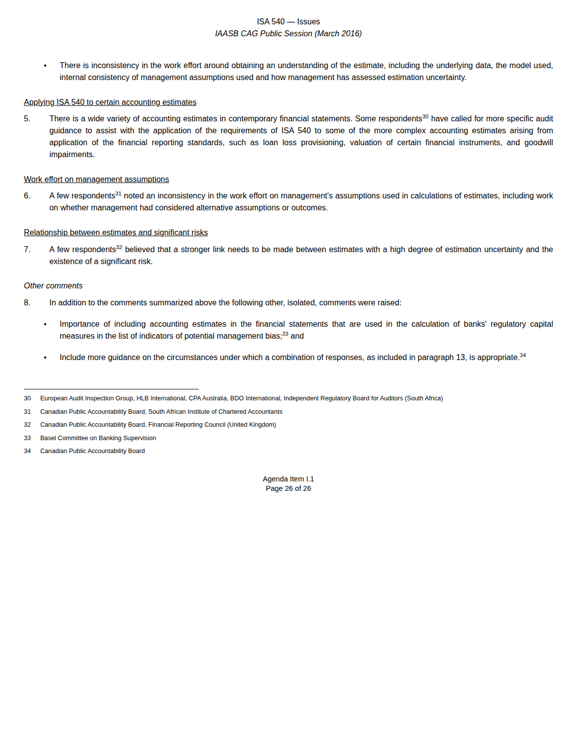ISA 540 — Issues
IAASB CAG Public Session (March 2016)
• There is inconsistency in the work effort around obtaining an understanding of the estimate, including the underlying data, the model used, internal consistency of management assumptions used and how management has assessed estimation uncertainty.
Applying ISA 540 to certain accounting estimates
5. There is a wide variety of accounting estimates in contemporary financial statements. Some respondents30 have called for more specific audit guidance to assist with the application of the requirements of ISA 540 to some of the more complex accounting estimates arising from application of the financial reporting standards, such as loan loss provisioning, valuation of certain financial instruments, and goodwill impairments.
Work effort on management assumptions
6. A few respondents31 noted an inconsistency in the work effort on management's assumptions used in calculations of estimates, including work on whether management had considered alternative assumptions or outcomes.
Relationship between estimates and significant risks
7. A few respondents32 believed that a stronger link needs to be made between estimates with a high degree of estimation uncertainty and the existence of a significant risk.
Other comments
8. In addition to the comments summarized above the following other, isolated, comments were raised:
• Importance of including accounting estimates in the financial statements that are used in the calculation of banks' regulatory capital measures in the list of indicators of potential management bias;33 and
• Include more guidance on the circumstances under which a combination of responses, as included in paragraph 13, is appropriate.34
30 European Audit Inspection Group, HLB International, CPA Australia, BDO International, Independent Regulatory Board for Auditors (South Africa)
31 Canadian Public Accountability Board, South African Institute of Chartered Accountants
32 Canadian Public Accountability Board, Financial Reporting Council (United Kingdom)
33 Basel Committee on Banking Supervision
34 Canadian Public Accountability Board
Agenda Item I.1
Page 26 of 26